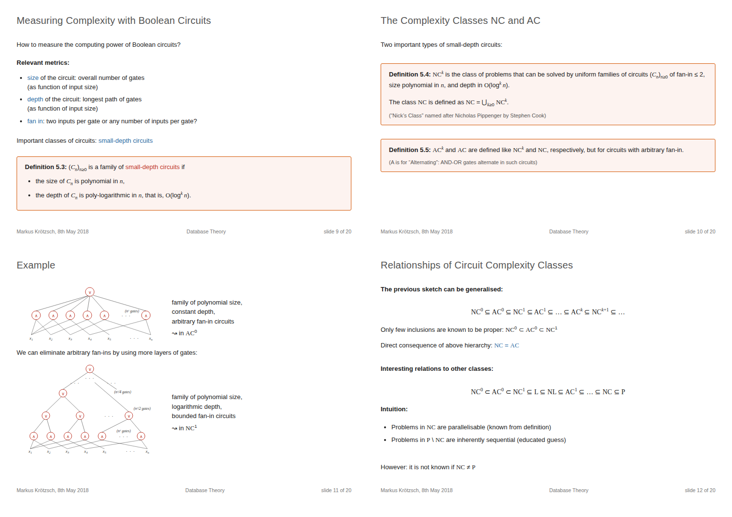Measuring Complexity with Boolean Circuits
How to measure the computing power of Boolean circuits?
Relevant metrics:
size of the circuit: overall number of gates(as function of input size)
depth of the circuit: longest path of gates(as function of input size)
fan in: two inputs per gate or any number of inputs per gate?
Important classes of circuits: small-depth circuits
Definition 5.3: (Cn)n≥0 is a family of small-depth circuits if
the size of Cn is polynomial in n,
the depth of Cn is poly-logarithmic in n, that is, O(logk n).
Markus Krötzsch, 8th May 2018 Database Theory slide 9 of 20
The Complexity Classes NC and AC
Two important types of small-depth circuits:
Definition 5.4: NCk is the class of problems that can be solved by uniform families of circuits (Cn)n≥0 of fan-in ≤ 2, size polynomial in n, and depth in O(logk n).
The class NC is defined as NC = ⋃k≥0 NCk.
(“Nick’s Class” named after Nicholas Pippenger by Stephen Cook)
Definition 5.5: ACk and AC are defined like NCk and NC, respectively, but for circuits with arbitrary fan-in.
(A is for “Alternating”: AND-OR gates alternate in such circuits)
Markus Krötzsch, 8th May 2018 Database Theory slide 10 of 20
Example
∨ ∧ ∧ ∧ ∧ ∧ ∧ · · · (n2 gates) x1 x2 x3 x4 x5 xn · · ·
family of polynomial size,
constant depth,
arbitrary fan-in circuits
↝ in AC0
We can eliminate arbitrary fan-ins by using more layers of gates:
∨ · · · · · · · · · ∨ (n2/4 gates) ∨ ∨ ∨ (n2/2 gates) · · · ∧ ∧ ∧ ∧ ∧ ∧ · · · (n2 gates) x1 x2 x3 x4 x5 xn · · ·
family of polynomial size,
logarithmic depth,
bounded fan-in circuits
↝ in NC1
Markus Krötzsch, 8th May 2018 Database Theory slide 11 of 20
Relationships of Circuit Complexity Classes
The previous sketch can be generalised:
NC0 ⊆ AC0 ⊆ NC1 ⊆ AC1 ⊆ … ⊆ ACk ⊆ NCk+1 ⊆ …
Only few inclusions are known to be proper: NC0 ⊂ AC0 ⊂ NC1
Direct consequence of above hierarchy: NC = AC
Interesting relations to other classes:
NC0 ⊂ AC0 ⊂ NC1 ⊆ L ⊆ NL ⊆ AC1 ⊆ … ⊆ NC ⊆ P
Intuition:
Problems in NC are parallelisable (known from definition)
Problems in P \ NC are inherently sequential (educated guess)
However: it is not known if NC ≠ P
Markus Krötzsch, 8th May 2018 Database Theory slide 12 of 20